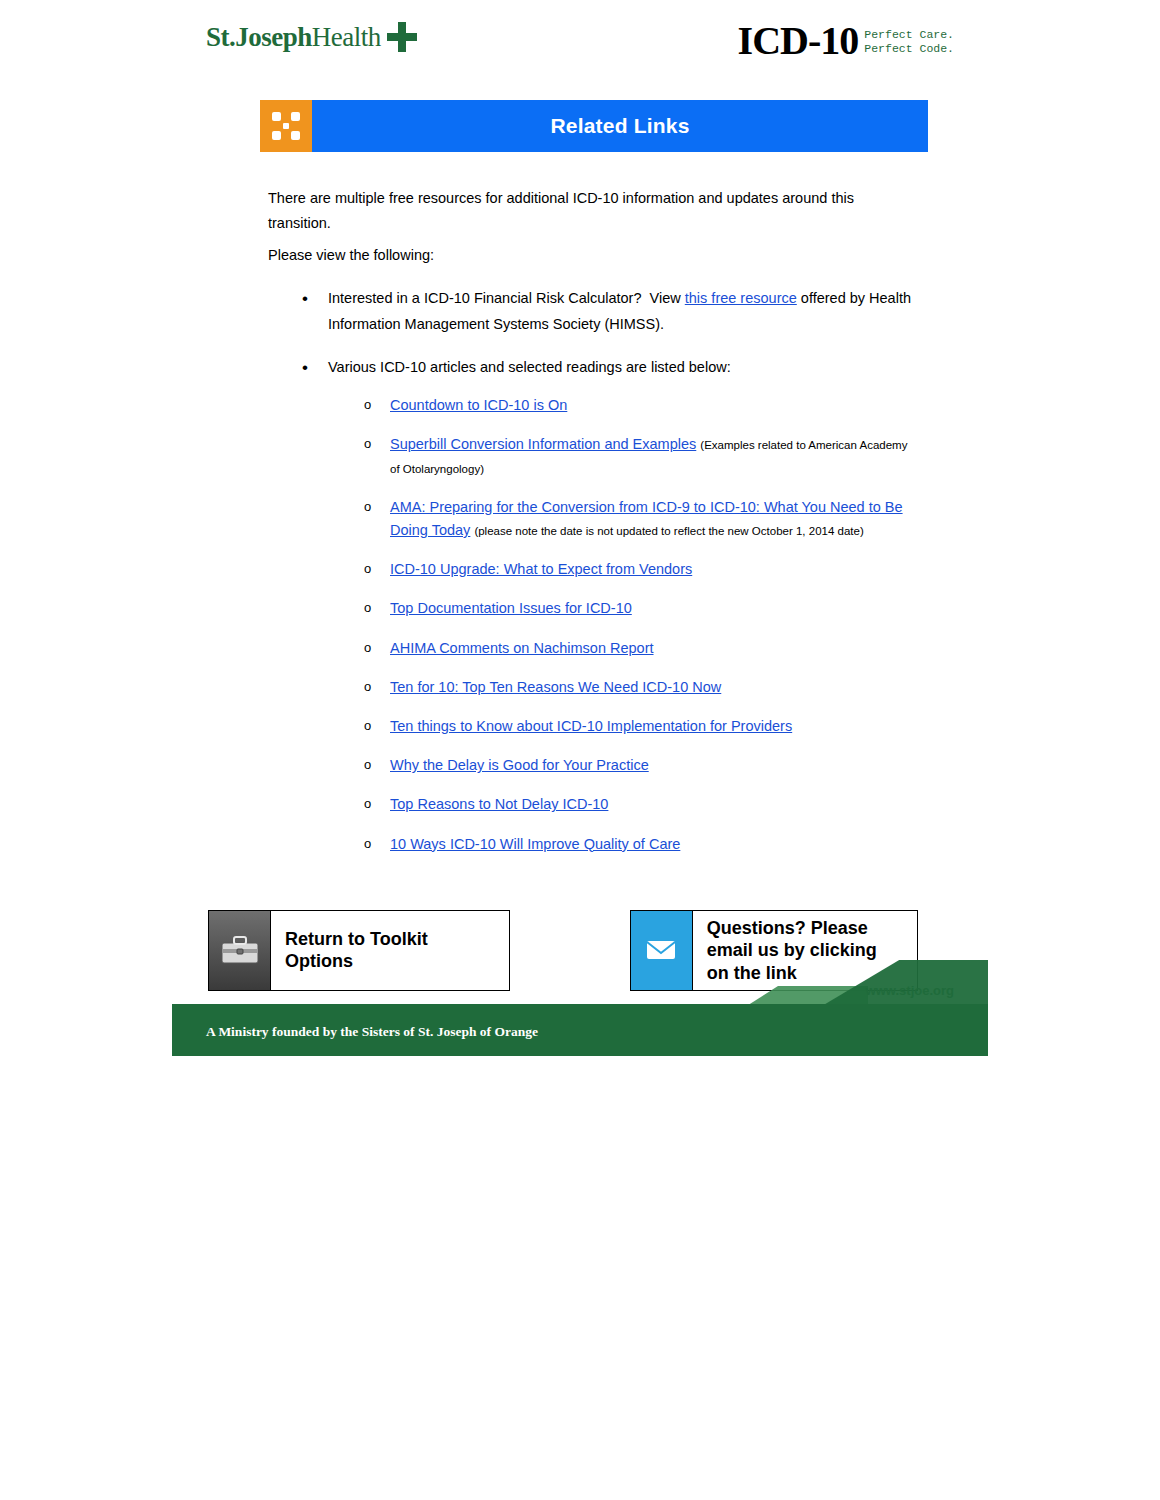St. Joseph Health
ICD-10
Perfect Care.
Perfect Code.
Related Links
There are multiple free resources for additional ICD-10 information and updates around this transition.
Please view the following:
Interested in a ICD-10 Financial Risk Calculator? View this free resource offered by Health Information Management Systems Society (HIMSS).
Various ICD-10 articles and selected readings are listed below:
Countdown to ICD-10 is On
Superbill Conversion Information and Examples (Examples related to American Academy of Otolaryngology)
AMA: Preparing for the Conversion from ICD-9 to ICD-10: What You Need to Be Doing Today (please note the date is not updated to reflect the new October 1, 2014 date)
ICD-10 Upgrade: What to Expect from Vendors
Top Documentation Issues for ICD-10
AHIMA Comments on Nachimson Report
Ten for 10: Top Ten Reasons We Need ICD-10 Now
Ten things to Know about ICD-10 Implementation for Providers
Why the Delay is Good for Your Practice
Top Reasons to Not Delay ICD-10
10 Ways ICD-10 Will Improve Quality of Care
Return to Toolkit Options Questions? Please email us by clicking on the link
www.stjoe.org
A Ministry founded by the Sisters of St. Joseph of Orange